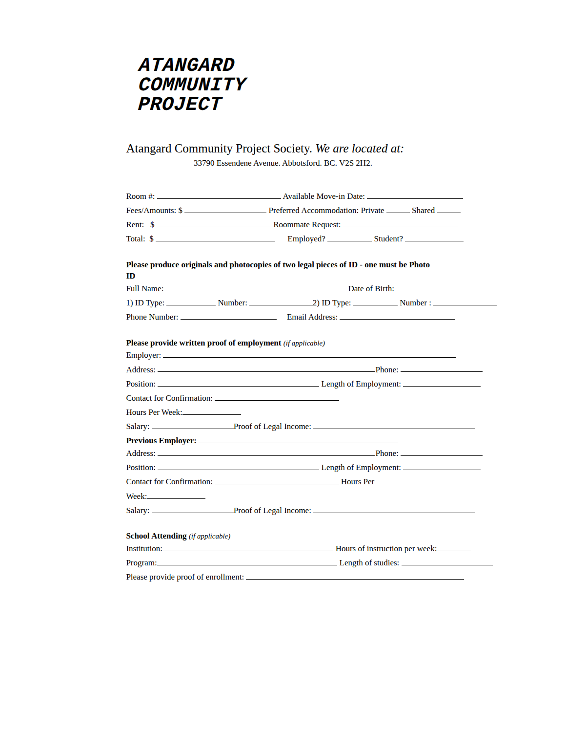Atangard Community Project
Atangard Community Project Society. We are located at:
33790 Essendene Avenue. Abbotsford. BC. V2S 2H2.
Room #: Available Move-in Date:
Fees/Amounts: $ Preferred Accommodation: Private Shared
Rent: $ Roommate Request:
Total: $ Employed? Student?
Please produce originals and photocopies of two legal pieces of ID - one must be Photo ID
Full Name: Date of Birth:
1) ID Type: Number: 2) ID Type: Number :
Phone Number: Email Address:
Please provide written proof of employment (if applicable)
Employer:
Address: Phone:
Position: Length of Employment:
Contact for Confirmation:
Hours Per Week:
Salary: Proof of Legal Income:
Previous Employer:
Address: Phone:
Position: Length of Employment:
Contact for Confirmation: Hours Per
Week:
Salary: Proof of Legal Income:
School Attending (if applicable)
Institution: Hours of instruction per week:
Program: Length of studies:
Please provide proof of enrollment: